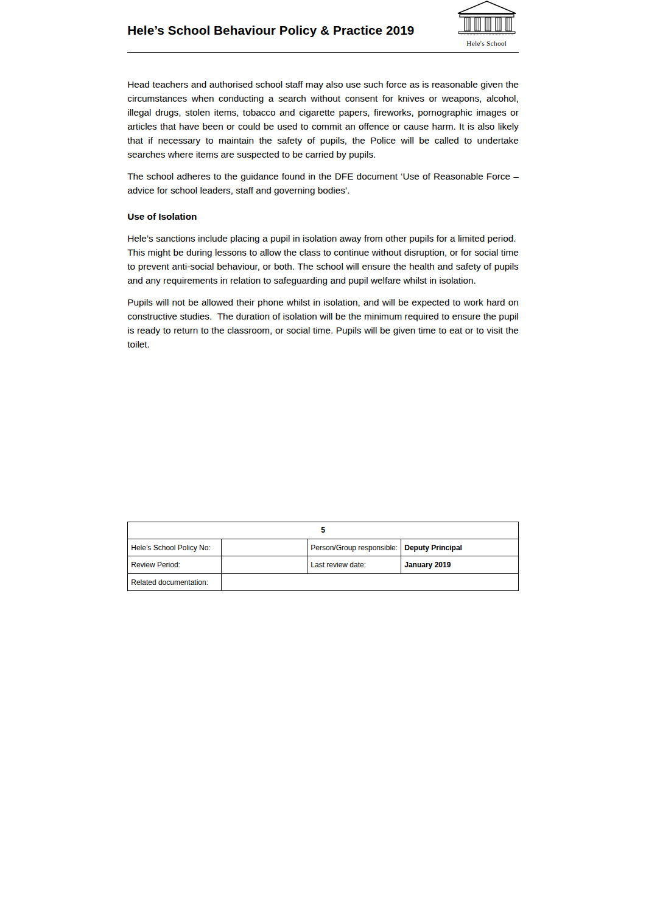Hele’s School Behaviour Policy & Practice 2019
Hele's School
Head teachers and authorised school staff may also use such force as is reasonable given the circumstances when conducting a search without consent for knives or weapons, alcohol, illegal drugs, stolen items, tobacco and cigarette papers, fireworks, pornographic images or articles that have been or could be used to commit an offence or cause harm. It is also likely that if necessary to maintain the safety of pupils, the Police will be called to undertake searches where items are suspected to be carried by pupils.
The school adheres to the guidance found in the DFE document ‘Use of Reasonable Force – advice for school leaders, staff and governing bodies’.
Use of Isolation
Hele’s sanctions include placing a pupil in isolation away from other pupils for a limited period. This might be during lessons to allow the class to continue without disruption, or for social time to prevent anti-social behaviour, or both. The school will ensure the health and safety of pupils and any requirements in relation to safeguarding and pupil welfare whilst in isolation.
Pupils will not be allowed their phone whilst in isolation, and will be expected to work hard on constructive studies. The duration of isolation will be the minimum required to ensure the pupil is ready to return to the classroom, or social time. Pupils will be given time to eat or to visit the toilet.
| 5 |
| Hele’s School Policy No: | | Person/Group responsible: | Deputy Principal |
| Review Period: | | Last review date: | January 2019 |
| Related documentation: | |